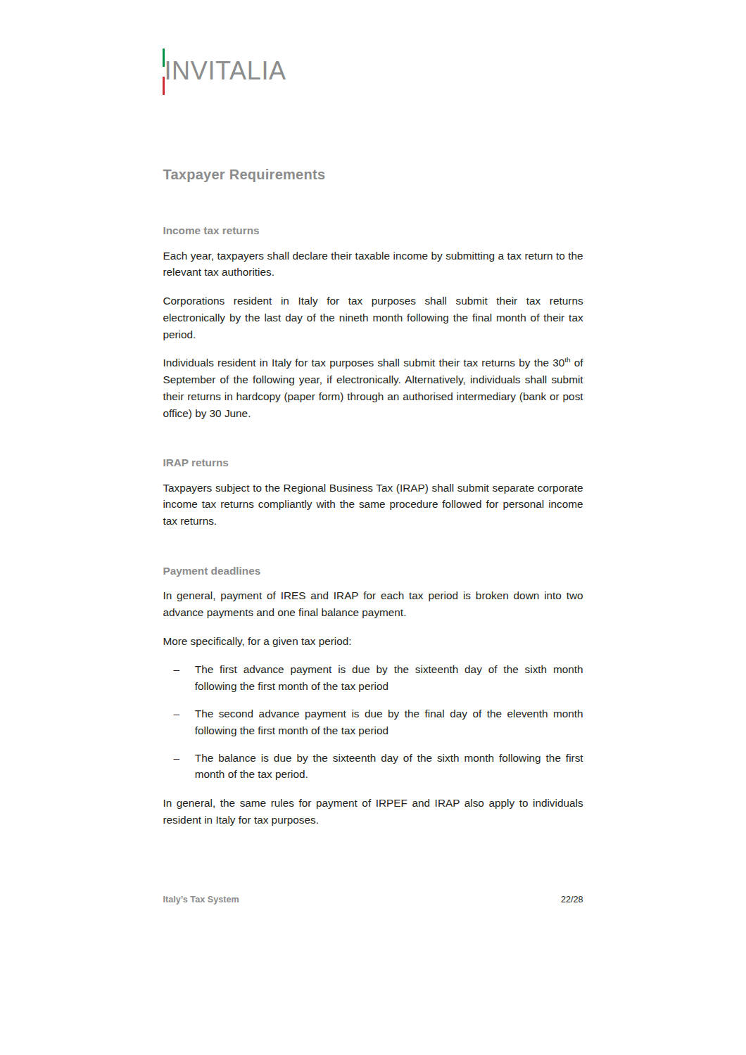INVITALIA
Taxpayer Requirements
Income tax returns
Each year, taxpayers shall declare their taxable income by submitting a tax return to the relevant tax authorities.
Corporations resident in Italy for tax purposes shall submit their tax returns electronically by the last day of the nineth month following the final month of their tax period.
Individuals resident in Italy for tax purposes shall submit their tax returns by the 30th of September of the following year, if electronically. Alternatively, individuals shall submit their returns in hardcopy (paper form) through an authorised intermediary (bank or post office) by 30 June.
IRAP returns
Taxpayers subject to the Regional Business Tax (IRAP) shall submit separate corporate income tax returns compliantly with the same procedure followed for personal income tax returns.
Payment deadlines
In general, payment of IRES and IRAP for each tax period is broken down into two advance payments and one final balance payment.
More specifically, for a given tax period:
The first advance payment is due by the sixteenth day of the sixth month following the first month of the tax period
The second advance payment is due by the final day of the eleventh month following the first month of the tax period
The balance is due by the sixteenth day of the sixth month following the first month of the tax period.
In general, the same rules for payment of IRPEF and IRAP also apply to individuals resident in Italy for tax purposes.
Italy’s Tax System
22/28